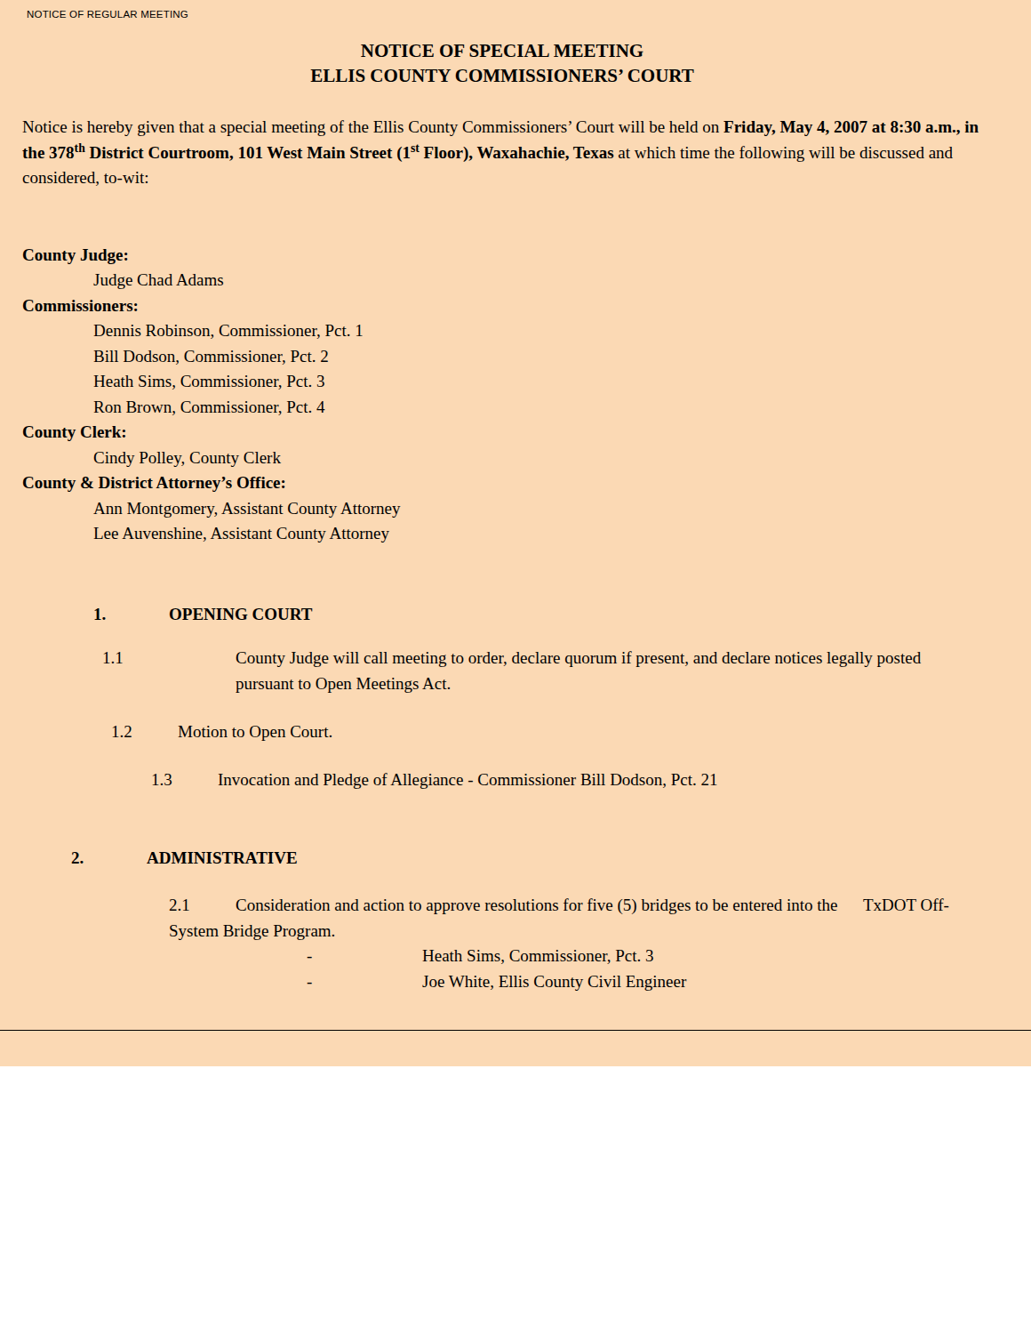NOTICE OF REGULAR MEETING
NOTICE OF SPECIAL MEETING ELLIS COUNTY COMMISSIONERS’ COURT
Notice is hereby given that a special meeting of the Ellis County Commissioners’ Court will be held on Friday, May 4, 2007 at 8:30 a.m., in the 378th District Courtroom, 101 West Main Street (1st Floor), Waxahachie, Texas at which time the following will be discussed and considered, to-wit:
County Judge:
Judge Chad Adams
Commissioners:
Dennis Robinson, Commissioner, Pct. 1
Bill Dodson, Commissioner, Pct. 2
Heath Sims, Commissioner, Pct. 3
Ron Brown, Commissioner, Pct. 4
County Clerk:
Cindy Polley, County Clerk
County & District Attorney’s Office:
Ann Montgomery, Assistant County Attorney
Lee Auvenshine, Assistant County Attorney
1. OPENING COURT
1.1 County Judge will call meeting to order, declare quorum if present, and declare notices legally posted pursuant to Open Meetings Act.
1.2 Motion to Open Court.
1.3 Invocation and Pledge of Allegiance - Commissioner Bill Dodson, Pct. 21
2. ADMINISTRATIVE
2.1 Consideration and action to approve resolutions for five (5) bridges to be entered into the TxDOT Off-System Bridge Program.
-Heath Sims, Commissioner, Pct. 3
-Joe White, Ellis County Civil Engineer